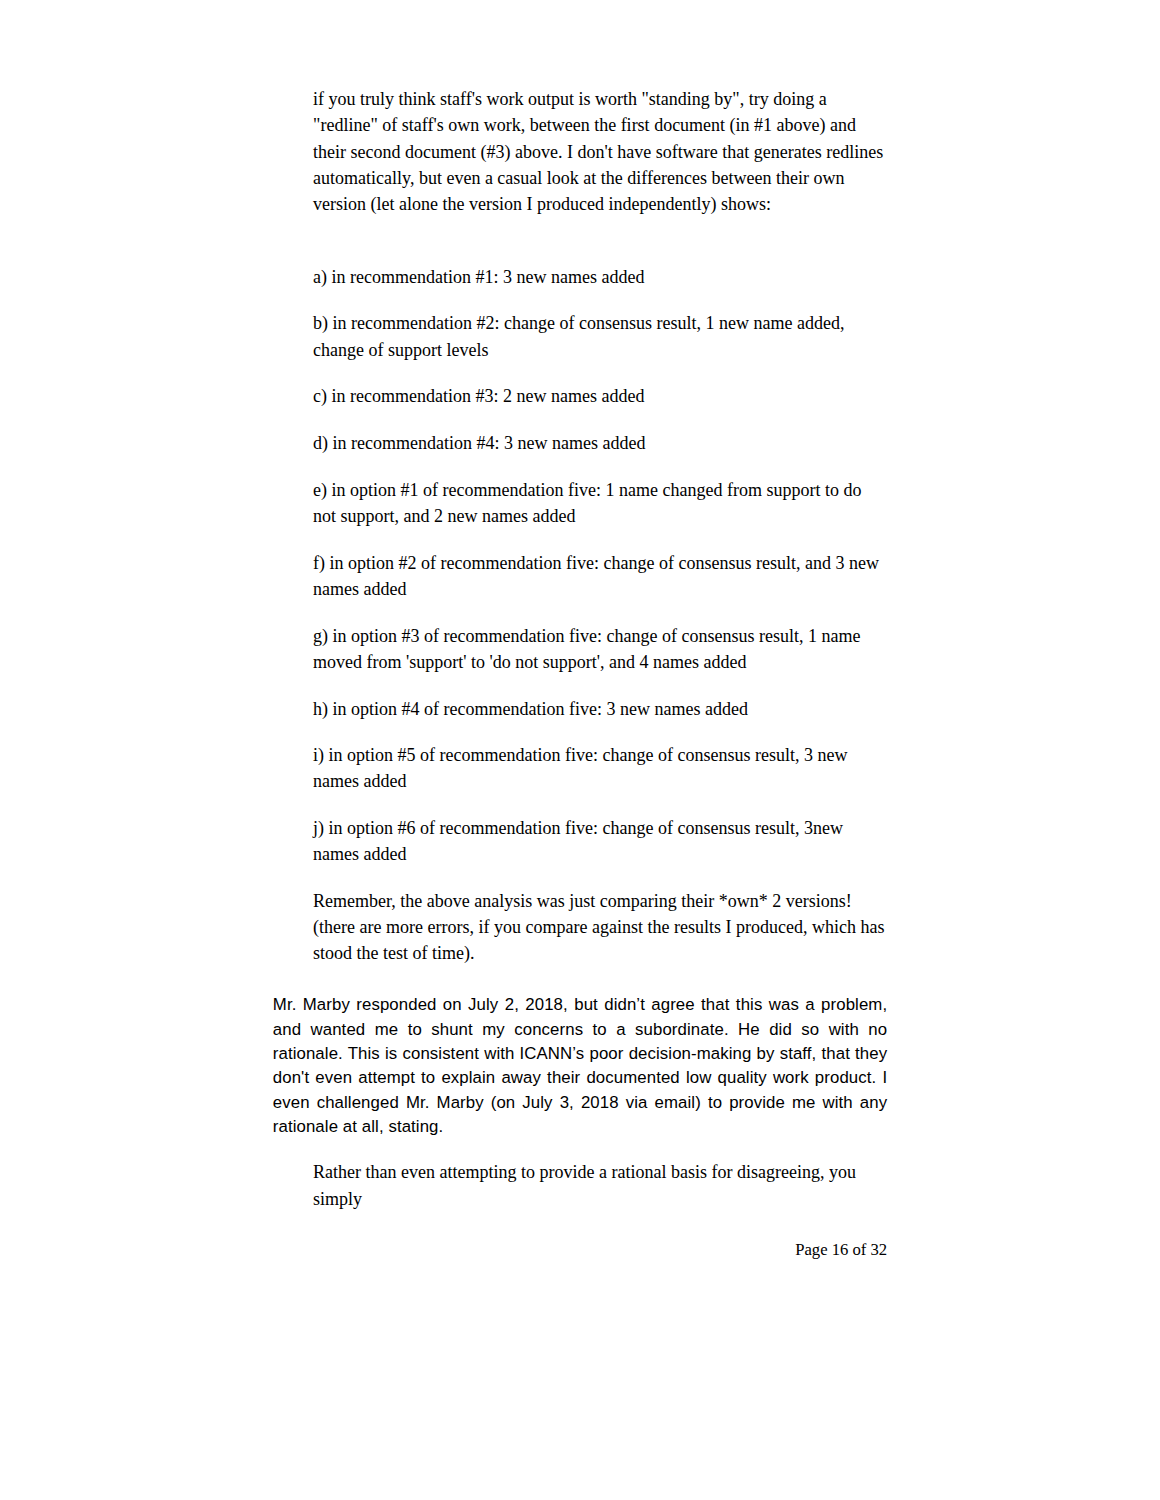if you truly think staff's work output is worth "standing by", try doing a "redline" of staff's own work, between the first document (in #1 above) and their second document (#3) above. I don't have software that generates redlines automatically, but even a casual look at the differences between their own version (let alone the version I produced independently) shows:
a) in recommendation #1: 3 new names added
b) in recommendation #2: change of consensus result, 1 new name added, change of support levels
c) in recommendation #3: 2 new names added
d) in recommendation #4: 3 new names added
e) in option #1 of recommendation five: 1 name changed from support to do not support, and 2 new names added
f) in option #2 of recommendation five: change of consensus result, and 3 new names added
g) in option #3 of recommendation five: change of consensus result, 1 name moved from 'support' to 'do not support', and 4 names added
h) in option #4 of recommendation five: 3 new names added
i) in option #5 of recommendation five: change of consensus result, 3 new names added
j) in option #6 of recommendation five: change of consensus result, 3new names added
Remember, the above analysis was just comparing their *own* 2 versions! (there are more errors, if you compare against the results I produced, which has stood the test of time).
Mr. Marby responded on July 2, 2018, but didn’t agree that this was a problem, and wanted me to shunt my concerns to a subordinate. He did so with no rationale. This is consistent with ICANN’s poor decision-making by staff, that they don't even attempt to explain away their documented low quality work product. I even challenged Mr. Marby (on July 3, 2018 via email) to provide me with any rationale at all, stating.
Rather than even attempting to provide a rational basis for disagreeing, you simply
Page 16 of 32